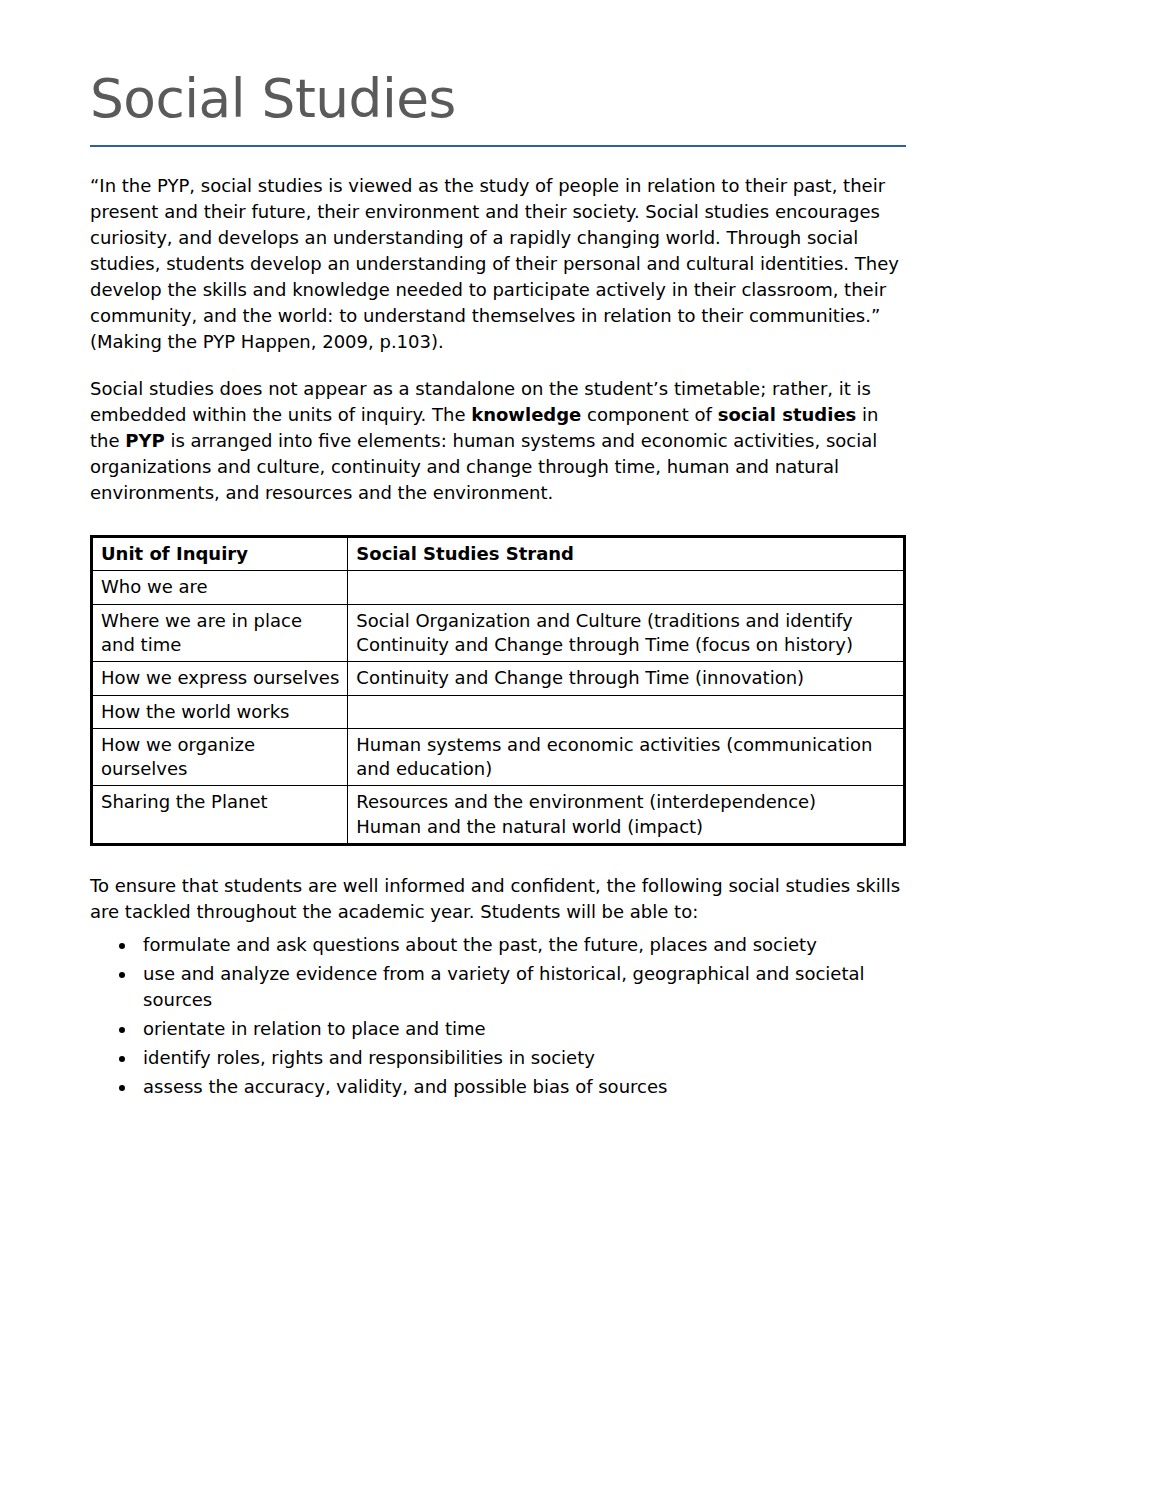Social Studies
“In the PYP, social studies is viewed as the study of people in relation to their past, their present and their future, their environment and their society. Social studies encourages curiosity, and develops an understanding of a rapidly changing world. Through social studies, students develop an understanding of their personal and cultural identities. They develop the skills and knowledge needed to participate actively in their classroom, their community, and the world: to understand themselves in relation to their communities.” (Making the PYP Happen, 2009, p.103).
Social studies does not appear as a standalone on the student’s timetable; rather, it is embedded within the units of inquiry. The knowledge component of social studies in the PYP is arranged into five elements: human systems and economic activities, social organizations and culture, continuity and change through time, human and natural environments, and resources and the environment.
| Unit of Inquiry | Social Studies Strand |
| --- | --- |
| Who we are | |
| Where we are in place and time | Social Organization and Culture (traditions and identify Continuity and Change through Time (focus on history) |
| How we express ourselves | Continuity and Change through Time (innovation) |
| How the world works | |
| How we organize ourselves | Human systems and economic activities (communication and education) |
| Sharing the Planet | Resources and the environment (interdependence) Human and the natural world (impact) |
To ensure that students are well informed and confident, the following social studies skills are tackled throughout the academic year. Students will be able to:
formulate and ask questions about the past, the future, places and society
use and analyze evidence from a variety of historical, geographical and societal sources
orientate in relation to place and time
identify roles, rights and responsibilities in society
assess the accuracy, validity, and possible bias of sources